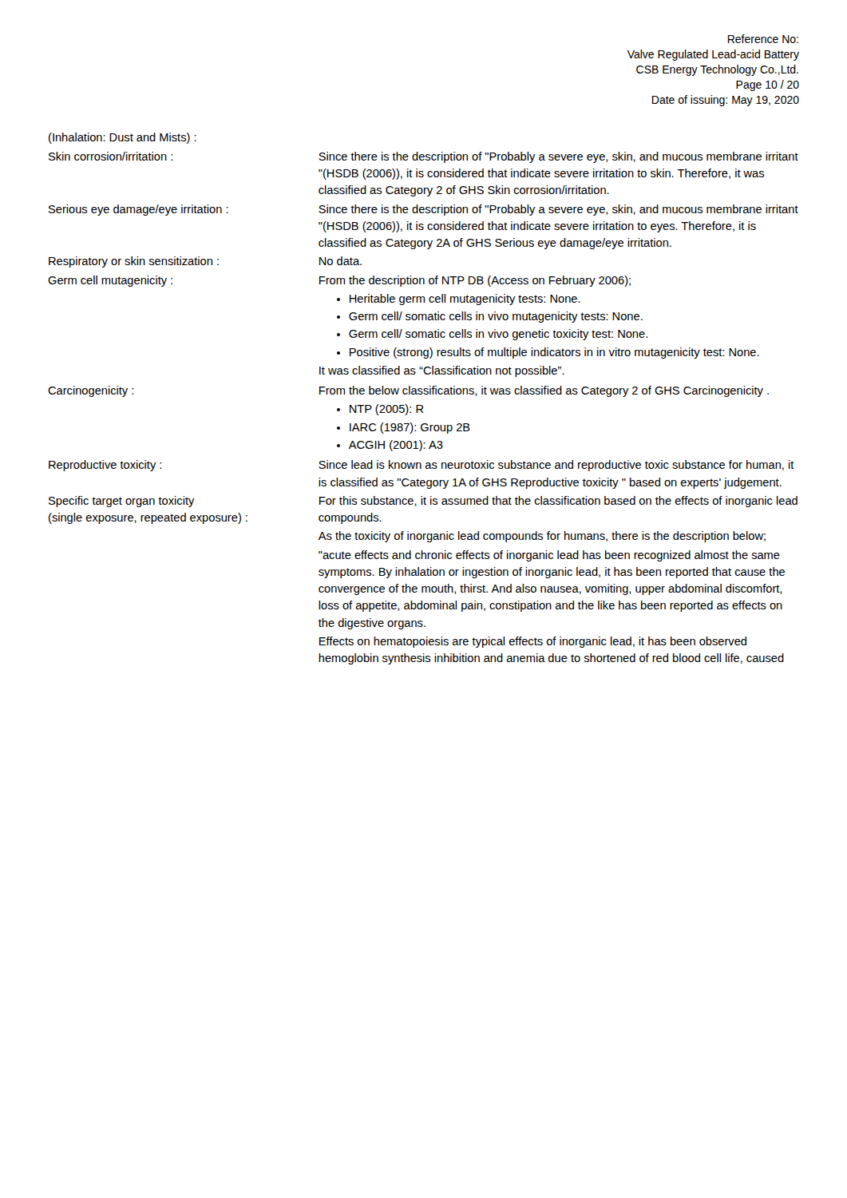Reference No:
Valve Regulated Lead-acid Battery
CSB Energy Technology Co.,Ltd.
Page 10 / 20
Date of issuing: May 19, 2020
| (Inhalation: Dust and Mists) : | |
| Skin corrosion/irritation : | Since there is the description of "Probably a severe eye, skin, and mucous membrane irritant "(HSDB (2006)), it is considered that indicate severe irritation to skin. Therefore, it was classified as Category 2 of GHS Skin corrosion/irritation. |
| Serious eye damage/eye irritation : | Since there is the description of "Probably a severe eye, skin, and mucous membrane irritant "(HSDB (2006)), it is considered that indicate severe irritation to eyes. Therefore, it is classified as Category 2A of GHS Serious eye damage/eye irritation. |
| Respiratory or skin sensitization : | No data. |
| Germ cell mutagenicity : | From the description of NTP DB (Access on February 2006); Heritable germ cell mutagenicity tests: None. Germ cell/ somatic cells in vivo mutagenicity tests: None. Germ cell/ somatic cells in vivo genetic toxicity test: None. Positive (strong) results of multiple indicators in in vitro mutagenicity test: None. It was classified as “Classification not possible”. |
| Carcinogenicity : | From the below classifications, it was classified as Category 2 of GHS Carcinogenicity . NTP (2005): R IARC (1987): Group 2B ACGIH (2001): A3 |
| Reproductive toxicity : | Since lead is known as neurotoxic substance and reproductive toxic substance for human, it is classified as "Category 1A of GHS Reproductive toxicity " based on experts' judgement. |
| Specific target organ toxicity (single exposure, repeated exposure) : | For this substance, it is assumed that the classification based on the effects of inorganic lead compounds. As the toxicity of inorganic lead compounds for humans, there is the description below; "acute effects and chronic effects of inorganic lead has been recognized almost the same symptoms. By inhalation or ingestion of inorganic lead, it has been reported that cause the convergence of the mouth, thirst. And also nausea, vomiting, upper abdominal discomfort, loss of appetite, abdominal pain, constipation and the like has been reported as effects on the digestive organs. Effects on hematopoiesis are typical effects of inorganic lead, it has been observed hemoglobin synthesis inhibition and anemia due to shortened of red blood cell life, caused |